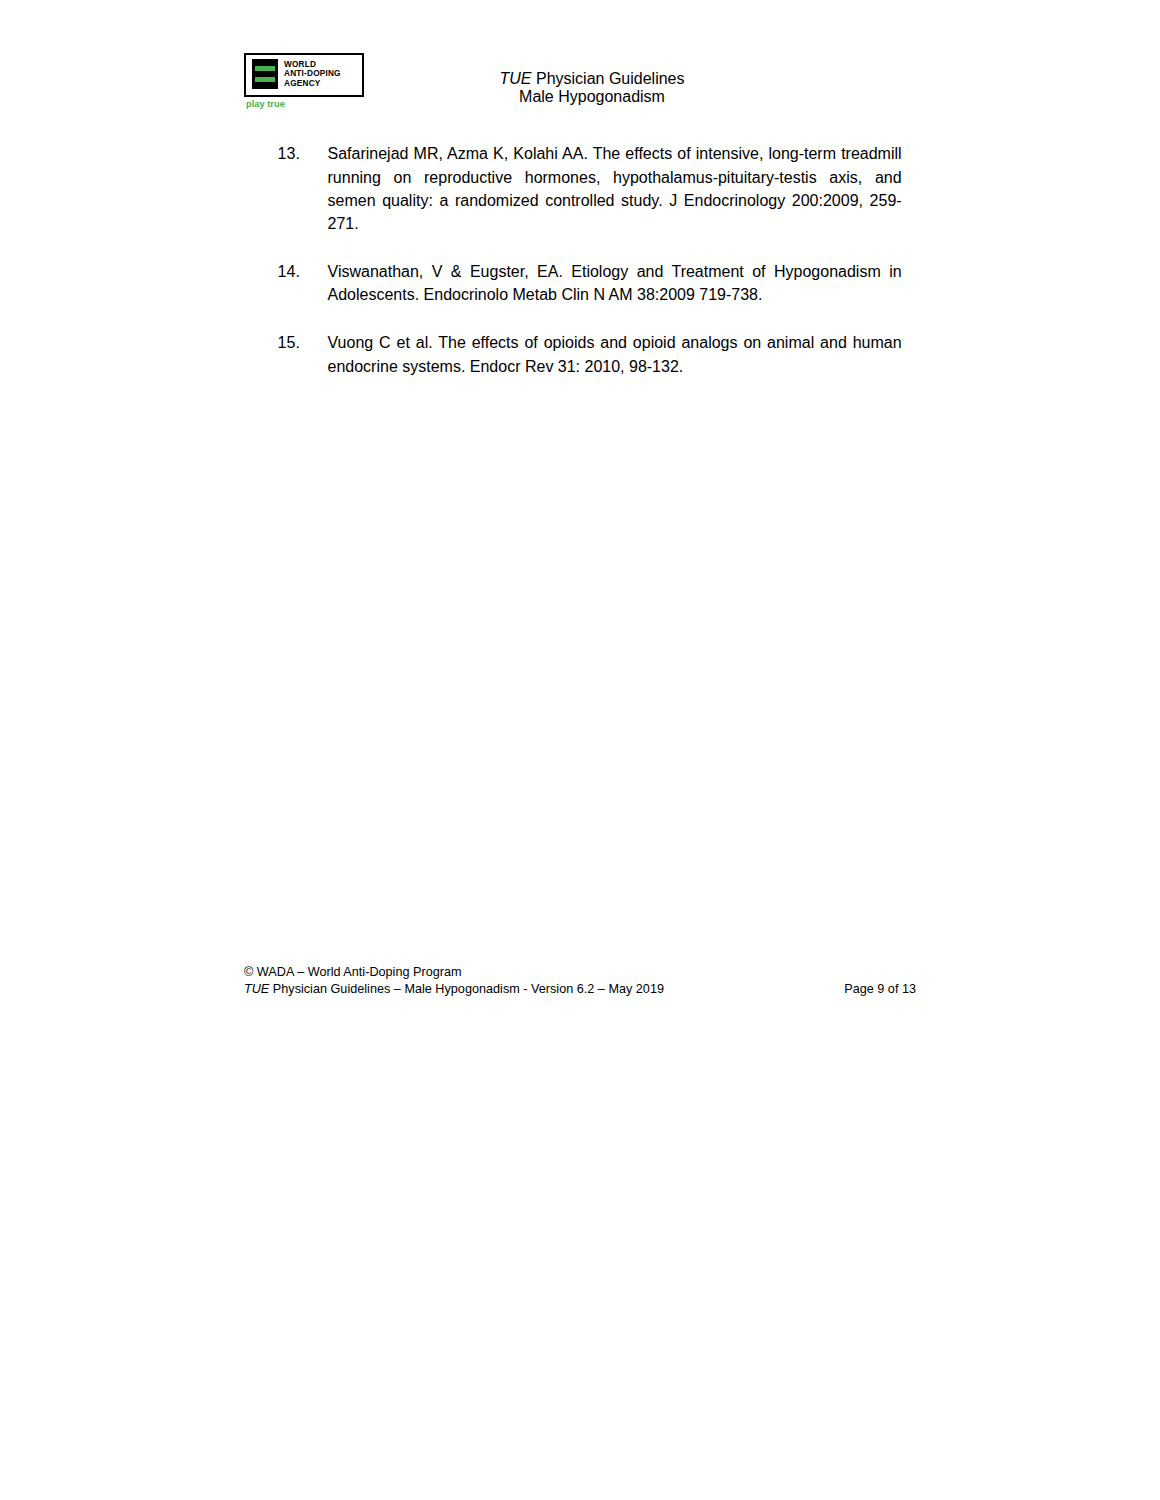WORLD
ANTI-DOPING
AGENCY
play true
TUE Physician Guidelines
Male Hypogonadism
13. Safarinejad MR, Azma K, Kolahi AA. The effects of intensive, long-term treadmill running on reproductive hormones, hypothalamus-pituitary-testis axis, and semen quality: a randomized controlled study. J Endocrinology 200:2009, 259-271.
14. Viswanathan, V & Eugster, EA. Etiology and Treatment of Hypogonadism in Adolescents. Endocrinolo Metab Clin N AM 38:2009 719-738.
15. Vuong C et al. The effects of opioids and opioid analogs on animal and human endocrine systems. Endocr Rev 31: 2010, 98-132.
© WADA – World Anti-Doping Program
TUE Physician Guidelines – Male Hypogonadism - Version 6.2 – May 2019
Page 9 of 13